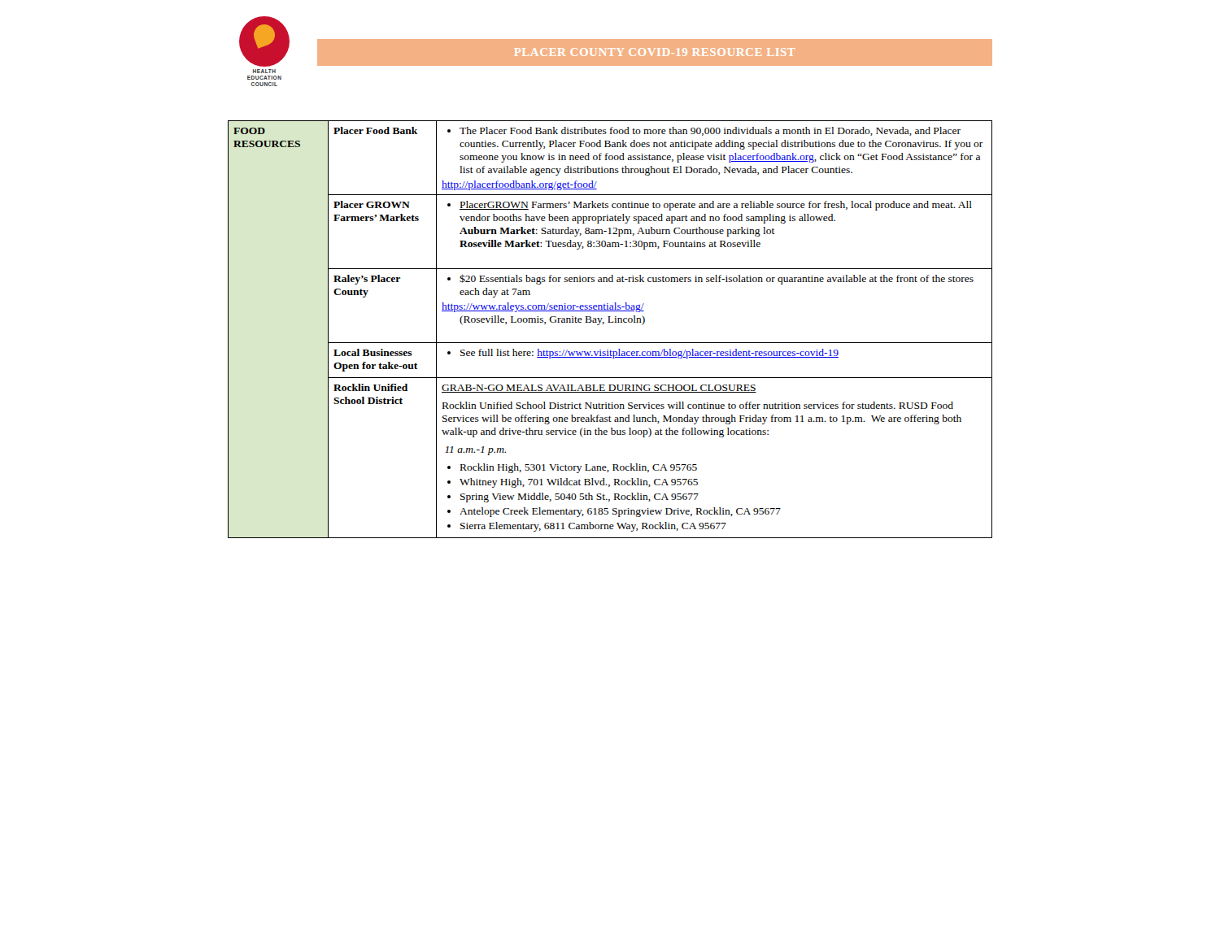Health
Education
Council
PLACER COUNTY COVID-19 RESOURCE LIST
| FOOD RESOURCES | Placer Food Bank | The Placer Food Bank distributes food to more than 90,000 individuals a month in El Dorado, Nevada, and Placer counties. Currently, Placer Food Bank does not anticipate adding special distributions due to the Coronavirus. If you or someone you know is in need of food assistance, please visit placerfoodbank.org , click on “Get Food Assistance” for a list of available agency distributions throughout El Dorado, Nevada, and Placer Counties. http://placerfoodbank.org/get-food/ |
| Placer GROWN Farmers’ Markets | PlacerGROWN Farmers’ Markets continue to operate and are a reliable source for fresh, local produce and meat. All vendor booths have been appropriately spaced apart and no food sampling is allowed. Auburn Market : Saturday, 8am-12pm, Auburn Courthouse parking lot Roseville Market : Tuesday, 8:30am-1:30pm, Fountains at Roseville |
| Raley’s Placer County | $20 Essentials bags for seniors and at-risk customers in self-isolation or quarantine available at the front of the stores each day at 7am https://www.raleys.com/senior-essentials-bag/ (Roseville, Loomis, Granite Bay, Lincoln) |
| Local Businesses Open for take-out | See full list here: https://www.visitplacer.com/blog/placer-resident-resources-covid-19 |
| Rocklin Unified School District | GRAB-N-GO MEALS AVAILABLE DURING SCHOOL CLOSURES Rocklin Unified School District Nutrition Services will continue to offer nutrition services for students. RUSD Food Services will be offering one breakfast and lunch, Monday through Friday from 11 a.m. to 1p.m. We are offering both walk-up and drive-thru service (in the bus loop) at the following locations: 11 a.m.-1 p.m. Rocklin High, 5301 Victory Lane, Rocklin, CA 95765 Whitney High, 701 Wildcat Blvd., Rocklin, CA 95765 Spring View Middle, 5040 5th St., Rocklin, CA 95677 Antelope Creek Elementary, 6185 Springview Drive, Rocklin, CA 95677 Sierra Elementary, 6811 Camborne Way, Rocklin, CA 95677 |